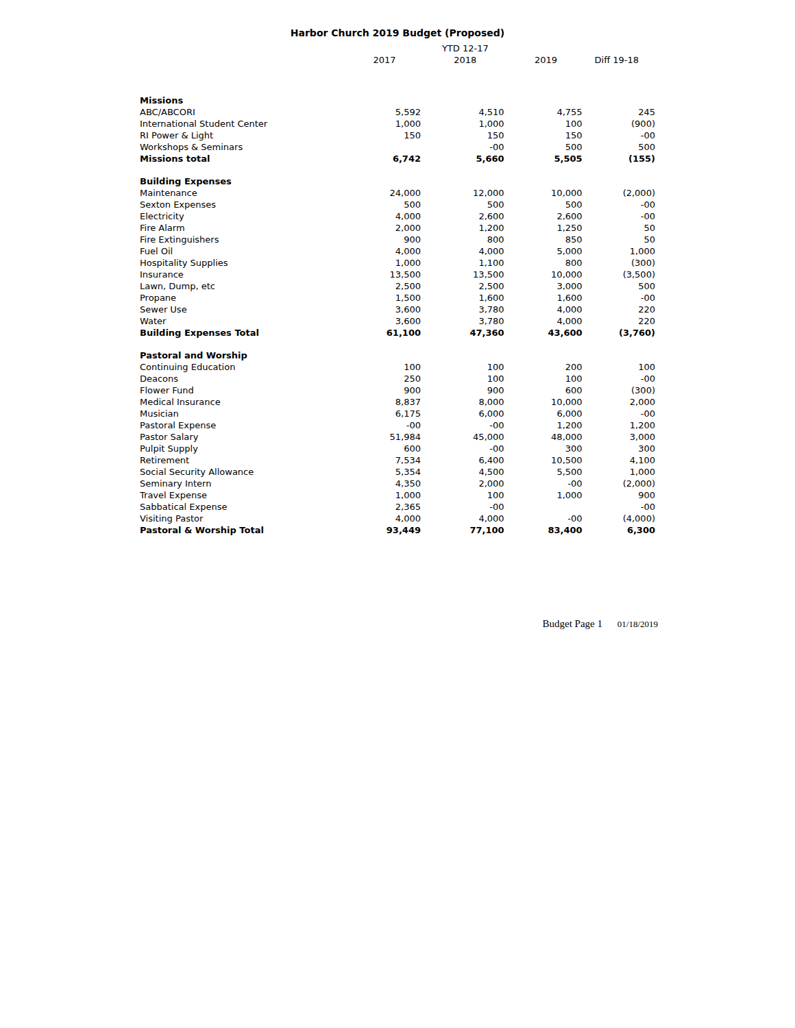Harbor Church 2019 Budget (Proposed)
| | | YTD 12-17 | | |
| | 2017 | 2018 | 2019 | Diff 19-18 |
| Missions | | | | |
| ABC/ABCORI | 5,592 | 4,510 | 4,755 | 245 |
| International Student Center | 1,000 | 1,000 | 100 | (900) |
| RI Power & Light | 150 | 150 | 150 | -00 |
| Workshops & Seminars | | -00 | 500 | 500 |
| Missions total | 6,742 | 5,660 | 5,505 | (155) |
| Building Expenses | | | | |
| Maintenance | 24,000 | 12,000 | 10,000 | (2,000) |
| Sexton Expenses | 500 | 500 | 500 | -00 |
| Electricity | 4,000 | 2,600 | 2,600 | -00 |
| Fire Alarm | 2,000 | 1,200 | 1,250 | 50 |
| Fire Extinguishers | 900 | 800 | 850 | 50 |
| Fuel Oil | 4,000 | 4,000 | 5,000 | 1,000 |
| Hospitality Supplies | 1,000 | 1,100 | 800 | (300) |
| Insurance | 13,500 | 13,500 | 10,000 | (3,500) |
| Lawn, Dump, etc | 2,500 | 2,500 | 3,000 | 500 |
| Propane | 1,500 | 1,600 | 1,600 | -00 |
| Sewer Use | 3,600 | 3,780 | 4,000 | 220 |
| Water | 3,600 | 3,780 | 4,000 | 220 |
| Building Expenses Total | 61,100 | 47,360 | 43,600 | (3,760) |
| Pastoral and Worship | | | | |
| Continuing Education | 100 | 100 | 200 | 100 |
| Deacons | 250 | 100 | 100 | -00 |
| Flower Fund | 900 | 900 | 600 | (300) |
| Medical Insurance | 8,837 | 8,000 | 10,000 | 2,000 |
| Musician | 6,175 | 6,000 | 6,000 | -00 |
| Pastoral Expense | -00 | -00 | 1,200 | 1,200 |
| Pastor Salary | 51,984 | 45,000 | 48,000 | 3,000 |
| Pulpit Supply | 600 | -00 | 300 | 300 |
| Retirement | 7,534 | 6,400 | 10,500 | 4,100 |
| Social Security Allowance | 5,354 | 4,500 | 5,500 | 1,000 |
| Seminary Intern | 4,350 | 2,000 | -00 | (2,000) |
| Travel Expense | 1,000 | 100 | 1,000 | 900 |
| Sabbatical Expense | 2,365 | -00 | | -00 |
| Visiting Pastor | 4,000 | 4,000 | -00 | (4,000) |
| Pastoral & Worship Total | 93,449 | 77,100 | 83,400 | 6,300 |
Budget Page 1 01/18/2019